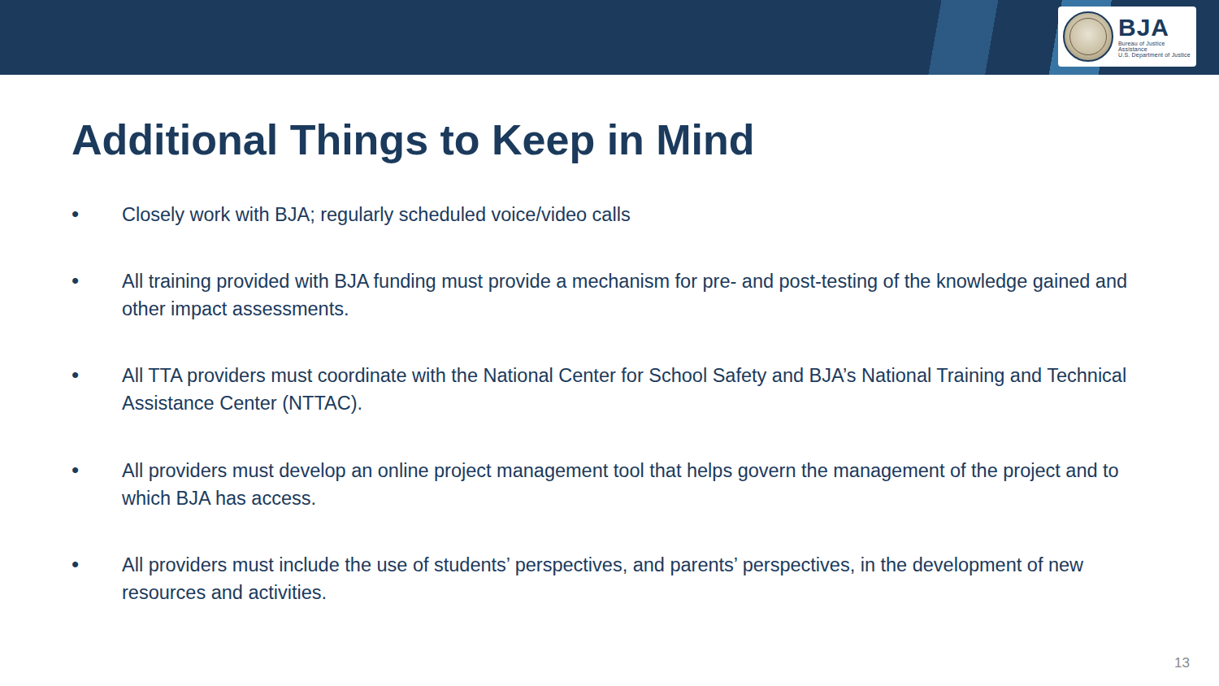BJA
Bureau of Justice Assistance
U.S. Department of Justice
Additional Things to Keep in Mind
Closely work with BJA; regularly scheduled voice/video calls
All training provided with BJA funding must provide a mechanism for pre- and post-testing of the knowledge gained and other impact assessments.
All TTA providers must coordinate with the National Center for School Safety and BJA’s National Training and Technical Assistance Center (NTTAC).
All providers must develop an online project management tool that helps govern the management of the project and to which BJA has access.
All providers must include the use of students’ perspectives, and parents’ perspectives, in the development of new resources and activities.
13